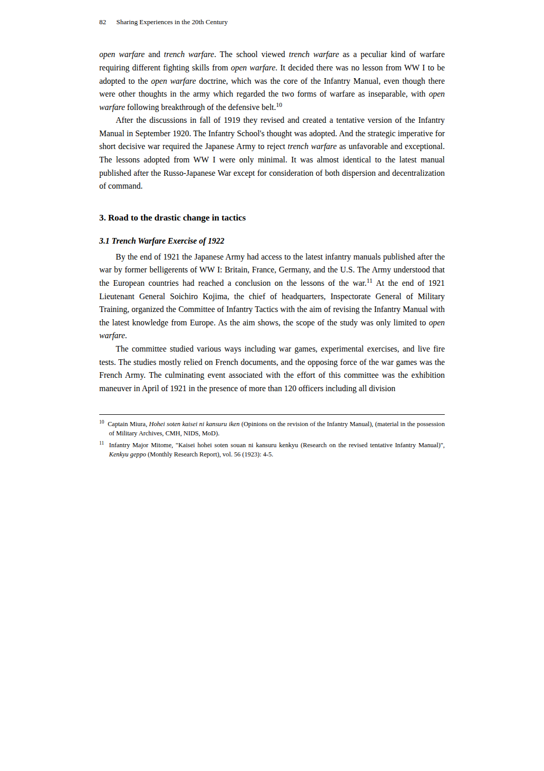82 Sharing Experiences in the 20th Century
open warfare and trench warfare. The school viewed trench warfare as a peculiar kind of warfare requiring different fighting skills from open warfare. It decided there was no lesson from WW I to be adopted to the open warfare doctrine, which was the core of the Infantry Manual, even though there were other thoughts in the army which regarded the two forms of warfare as inseparable, with open warfare following breakthrough of the defensive belt.10
After the discussions in fall of 1919 they revised and created a tentative version of the Infantry Manual in September 1920. The Infantry School's thought was adopted. And the strategic imperative for short decisive war required the Japanese Army to reject trench warfare as unfavorable and exceptional. The lessons adopted from WW I were only minimal. It was almost identical to the latest manual published after the Russo-Japanese War except for consideration of both dispersion and decentralization of command.
3. Road to the drastic change in tactics
3.1 Trench Warfare Exercise of 1922
By the end of 1921 the Japanese Army had access to the latest infantry manuals published after the war by former belligerents of WW I: Britain, France, Germany, and the U.S. The Army understood that the European countries had reached a conclusion on the lessons of the war.11 At the end of 1921 Lieutenant General Soichiro Kojima, the chief of headquarters, Inspectorate General of Military Training, organized the Committee of Infantry Tactics with the aim of revising the Infantry Manual with the latest knowledge from Europe. As the aim shows, the scope of the study was only limited to open warfare.
The committee studied various ways including war games, experimental exercises, and live fire tests. The studies mostly relied on French documents, and the opposing force of the war games was the French Army. The culminating event associated with the effort of this committee was the exhibition maneuver in April of 1921 in the presence of more than 120 officers including all division
10 Captain Miura, Hohei soten kaisei ni kansuru iken (Opinions on the revision of the Infantry Manual), (material in the possession of Military Archives, CMH, NIDS, MoD).
11 Infantry Major Mitome, "Kaisei hohei soten souan ni kansuru kenkyu (Research on the revised tentative Infantry Manual)", Kenkyu geppo (Monthly Research Report), vol. 56 (1923): 4-5.